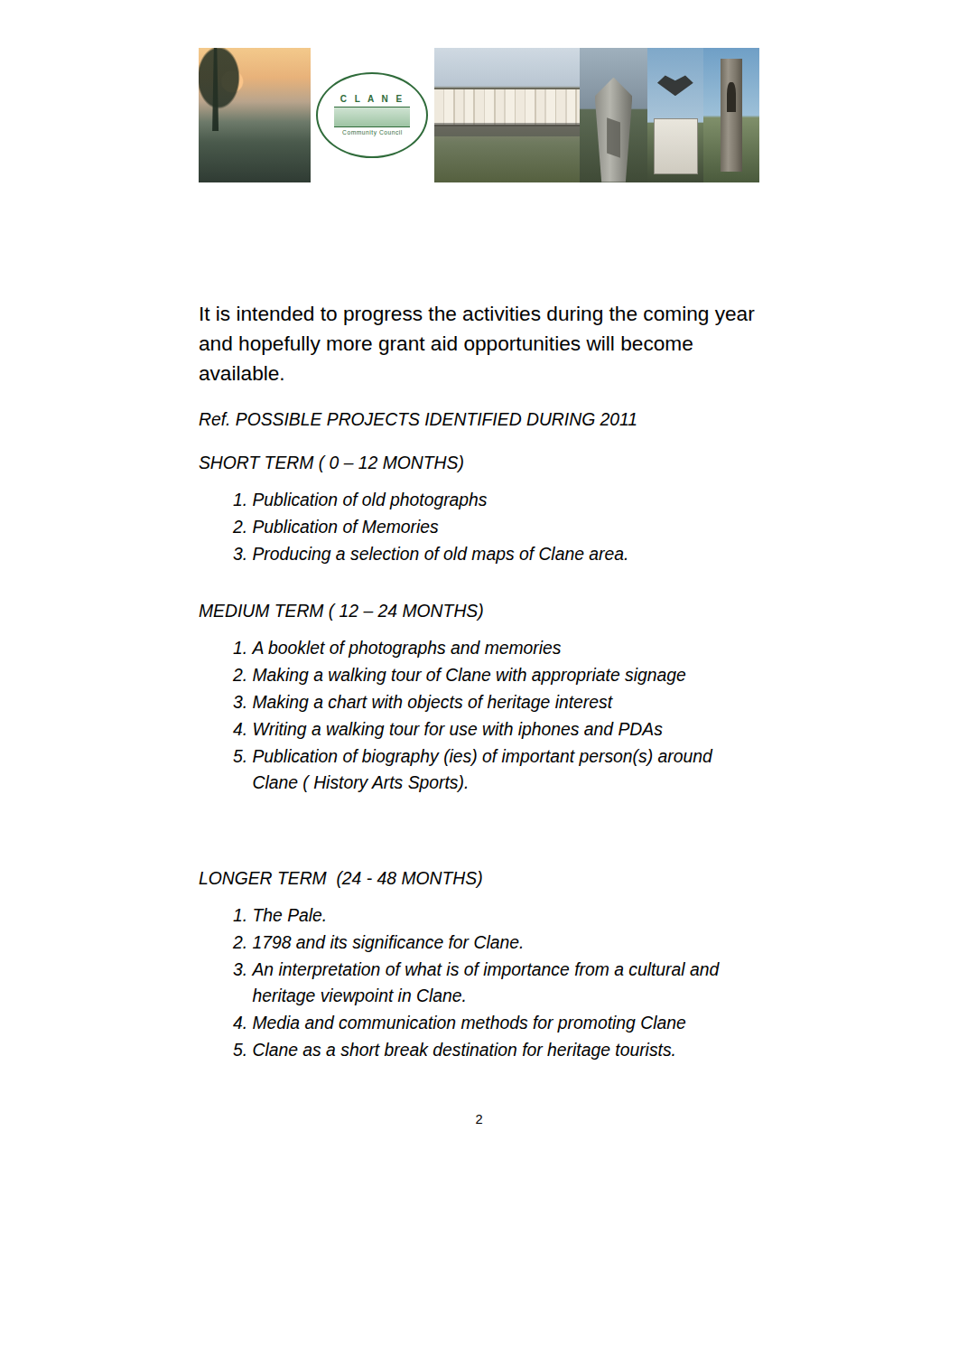C L A N E Community Council
It is intended to progress the activities during the coming year and hopefully more grant aid opportunities will become available.
Ref. POSSIBLE PROJECTS IDENTIFIED DURING 2011
SHORT TERM ( 0 – 12 MONTHS)
Publication of old photographs
Publication of Memories
Producing a selection of old maps of Clane area.
MEDIUM TERM ( 12 – 24 MONTHS)
A booklet of photographs and memories
Making a walking tour of Clane with appropriate signage
Making a chart with objects of heritage interest
Writing a walking tour for use with iphones and PDAs
Publication of biography (ies) of important person(s) around Clane ( History Arts Sports).
LONGER TERM (24 - 48 MONTHS)
The Pale.
1798 and its significance for Clane.
An interpretation of what is of importance from a cultural and heritage viewpoint in Clane.
Media and communication methods for promoting Clane
Clane as a short break destination for heritage tourists.
2